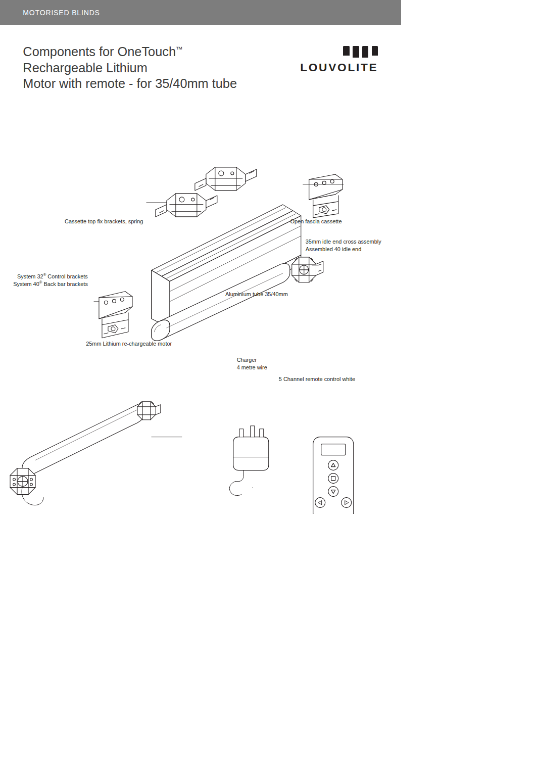MOTORISED BLINDS
Components for OneTouch™ Rechargeable Lithium
Motor with remote - for 35/40mm tube
LOUVOLITE
Cassette top fix brackets, spring
Open fascia cassette
35mm idle end cross assembly
Assembled 40 idle end
System 32® Control brackets
System 40® Back bar brackets
Aluminium tube 35/40mm
25mm Lithium re-chargeable motor
Charger
4 metre wire
5 Channel remote control white